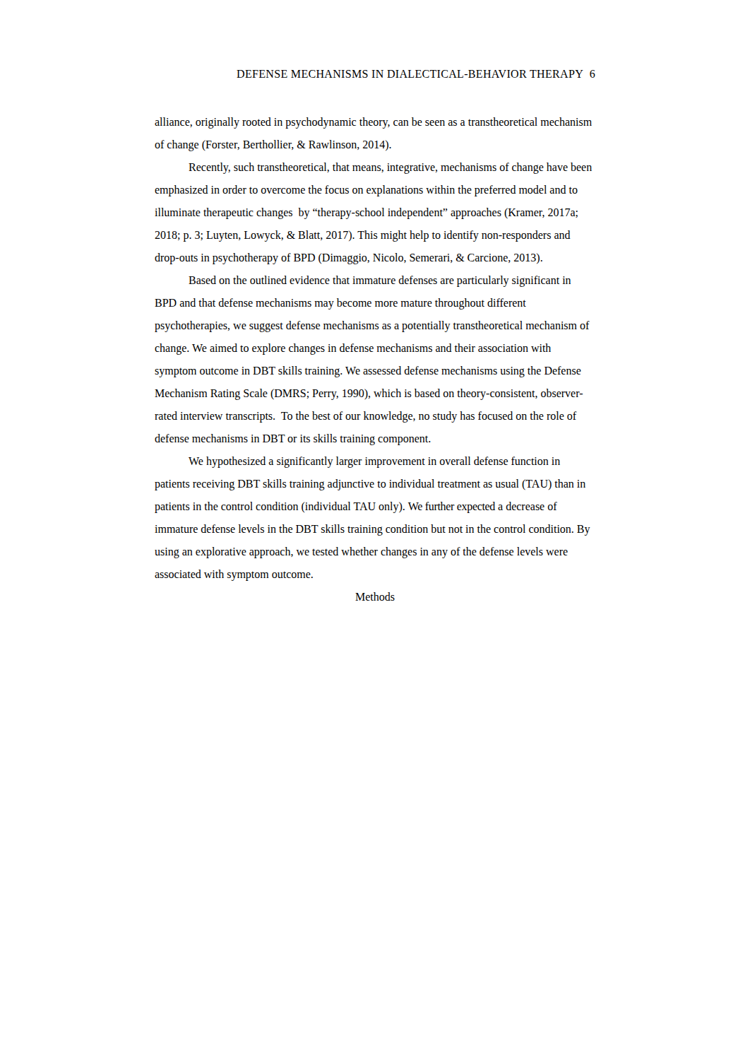DEFENSE MECHANISMS IN DIALECTICAL-BEHAVIOR THERAPY 6
alliance, originally rooted in psychodynamic theory, can be seen as a transtheoretical mechanism of change (Forster, Berthollier, & Rawlinson, 2014).
Recently, such transtheoretical, that means, integrative, mechanisms of change have been emphasized in order to overcome the focus on explanations within the preferred model and to illuminate therapeutic changes by “therapy-school independent” approaches (Kramer, 2017a; 2018; p. 3; Luyten, Lowyck, & Blatt, 2017). This might help to identify non-responders and drop-outs in psychotherapy of BPD (Dimaggio, Nicolo, Semerari, & Carcione, 2013).
Based on the outlined evidence that immature defenses are particularly significant in BPD and that defense mechanisms may become more mature throughout different psychotherapies, we suggest defense mechanisms as a potentially transtheoretical mechanism of change. We aimed to explore changes in defense mechanisms and their association with symptom outcome in DBT skills training. We assessed defense mechanisms using the Defense Mechanism Rating Scale (DMRS; Perry, 1990), which is based on theory-consistent, observer-rated interview transcripts. To the best of our knowledge, no study has focused on the role of defense mechanisms in DBT or its skills training component.
We hypothesized a significantly larger improvement in overall defense function in patients receiving DBT skills training adjunctive to individual treatment as usual (TAU) than in patients in the control condition (individual TAU only). We further expected a decrease of immature defense levels in the DBT skills training condition but not in the control condition. By using an explorative approach, we tested whether changes in any of the defense levels were associated with symptom outcome.
Methods